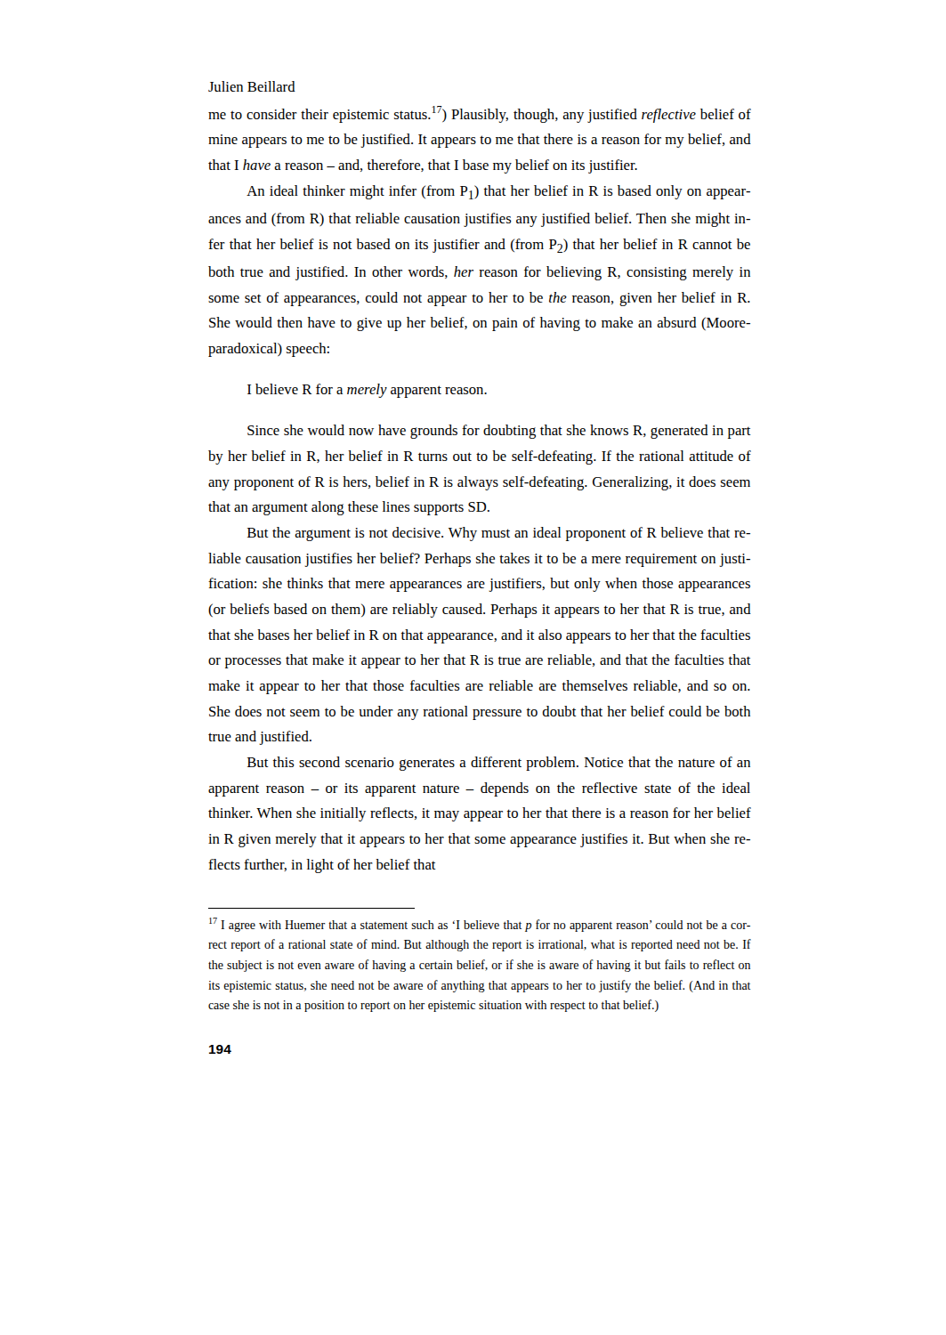Julien Beillard
me to consider their epistemic status.17) Plausibly, though, any justified reflective belief of mine appears to me to be justified. It appears to me that there is a reason for my belief, and that I have a reason – and, therefore, that I base my belief on its justifier.
An ideal thinker might infer (from P1) that her belief in R is based only on appearances and (from R) that reliable causation justifies any justified belief. Then she might infer that her belief is not based on its justifier and (from P2) that her belief in R cannot be both true and justified. In other words, her reason for believing R, consisting merely in some set of appearances, could not appear to her to be the reason, given her belief in R. She would then have to give up her belief, on pain of having to make an absurd (Moore-paradoxical) speech:
I believe R for a merely apparent reason.
Since she would now have grounds for doubting that she knows R, generated in part by her belief in R, her belief in R turns out to be self-defeating. If the rational attitude of any proponent of R is hers, belief in R is always self-defeating. Generalizing, it does seem that an argument along these lines supports SD.
But the argument is not decisive. Why must an ideal proponent of R believe that reliable causation justifies her belief? Perhaps she takes it to be a mere requirement on justification: she thinks that mere appearances are justifiers, but only when those appearances (or beliefs based on them) are reliably caused. Perhaps it appears to her that R is true, and that she bases her belief in R on that appearance, and it also appears to her that the faculties or processes that make it appear to her that R is true are reliable, and that the faculties that make it appear to her that those faculties are reliable are themselves reliable, and so on. She does not seem to be under any rational pressure to doubt that her belief could be both true and justified.
But this second scenario generates a different problem. Notice that the nature of an apparent reason – or its apparent nature – depends on the reflective state of the ideal thinker. When she initially reflects, it may appear to her that there is a reason for her belief in R given merely that it appears to her that some appearance justifies it. But when she reflects further, in light of her belief that
17 I agree with Huemer that a statement such as ‘I believe that p for no apparent reason’ could not be a correct report of a rational state of mind. But although the report is irrational, what is reported need not be. If the subject is not even aware of having a certain belief, or if she is aware of having it but fails to reflect on its epistemic status, she need not be aware of anything that appears to her to justify the belief. (And in that case she is not in a position to report on her epistemic situation with respect to that belief.)
194